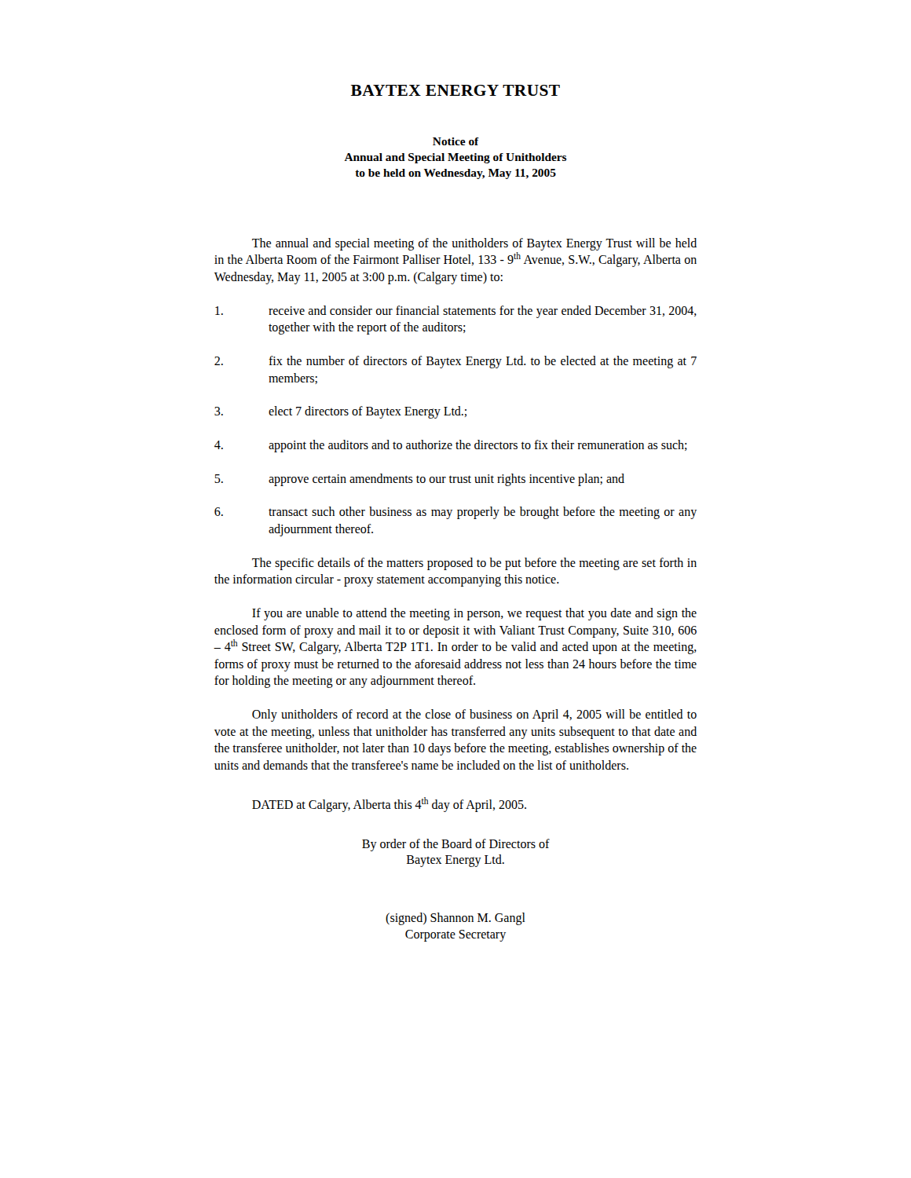BAYTEX ENERGY TRUST
Notice of
Annual and Special Meeting of Unitholders
to be held on Wednesday, May 11, 2005
The annual and special meeting of the unitholders of Baytex Energy Trust will be held in the Alberta Room of the Fairmont Palliser Hotel, 133 - 9th Avenue, S.W., Calgary, Alberta on Wednesday, May 11, 2005 at 3:00 p.m. (Calgary time) to:
1. receive and consider our financial statements for the year ended December 31, 2004, together with the report of the auditors;
2. fix the number of directors of Baytex Energy Ltd. to be elected at the meeting at 7 members;
3. elect 7 directors of Baytex Energy Ltd.;
4. appoint the auditors and to authorize the directors to fix their remuneration as such;
5. approve certain amendments to our trust unit rights incentive plan; and
6. transact such other business as may properly be brought before the meeting or any adjournment thereof.
The specific details of the matters proposed to be put before the meeting are set forth in the information circular - proxy statement accompanying this notice.
If you are unable to attend the meeting in person, we request that you date and sign the enclosed form of proxy and mail it to or deposit it with Valiant Trust Company, Suite 310, 606 – 4th Street SW, Calgary, Alberta T2P 1T1. In order to be valid and acted upon at the meeting, forms of proxy must be returned to the aforesaid address not less than 24 hours before the time for holding the meeting or any adjournment thereof.
Only unitholders of record at the close of business on April 4, 2005 will be entitled to vote at the meeting, unless that unitholder has transferred any units subsequent to that date and the transferee unitholder, not later than 10 days before the meeting, establishes ownership of the units and demands that the transferee's name be included on the list of unitholders.
DATED at Calgary, Alberta this 4th day of April, 2005.
By order of the Board of Directors of
Baytex Energy Ltd.
(signed) Shannon M. Gangl
Corporate Secretary